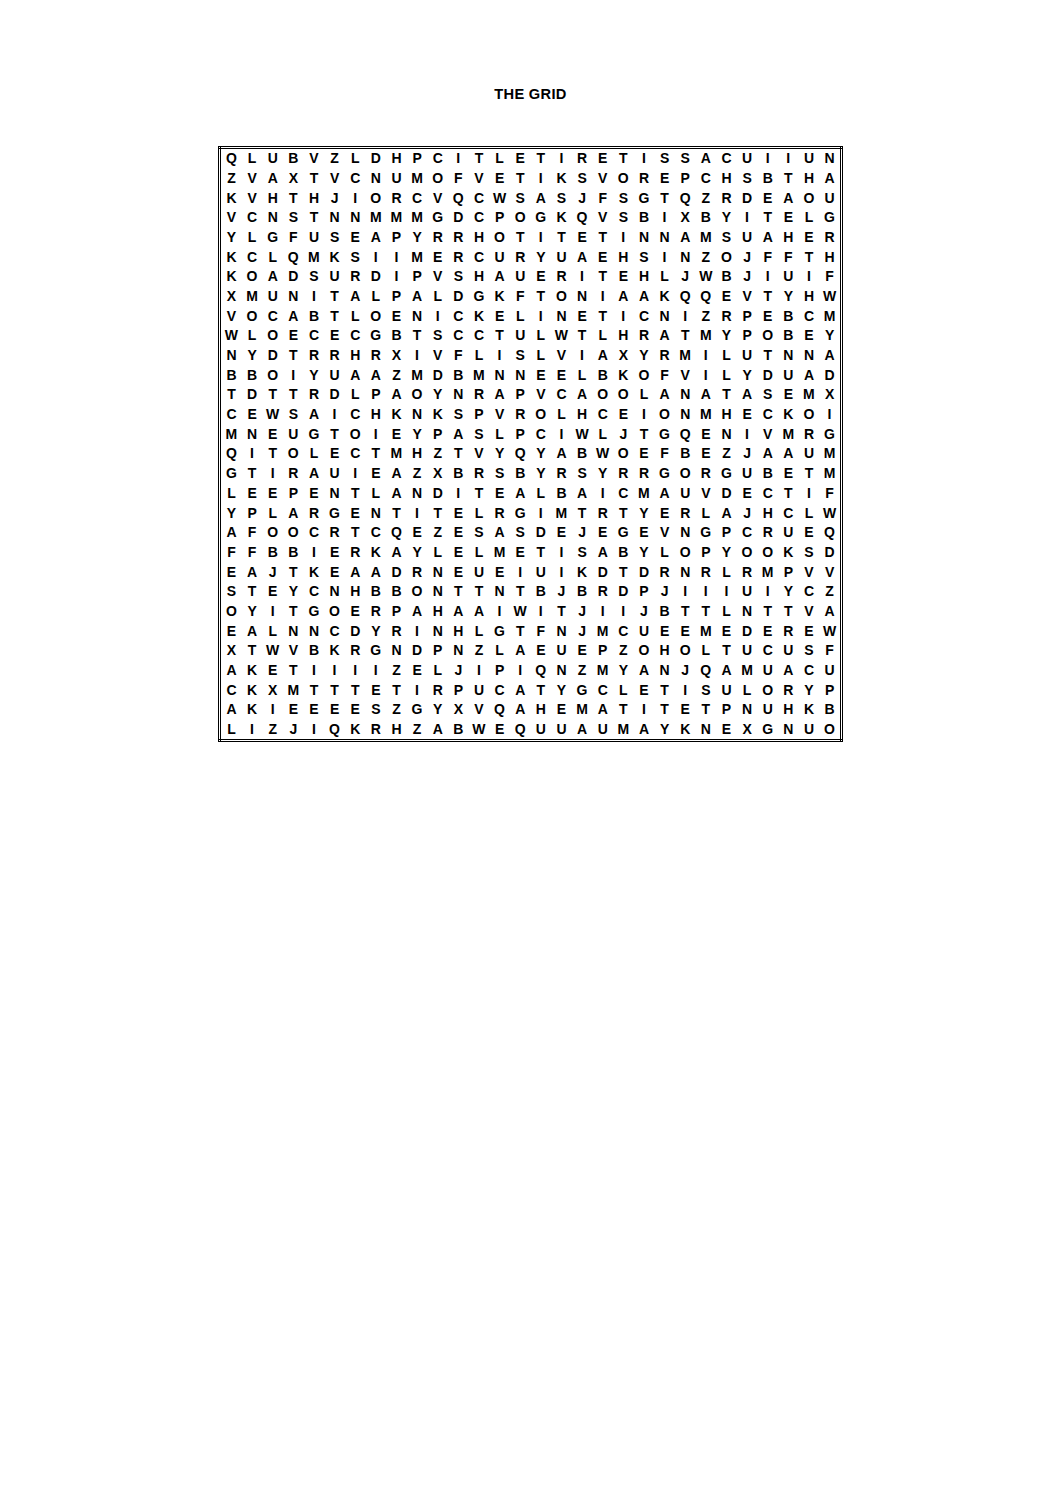THE GRID
| Q | L | U | B | V | Z | L | D | H | P | C | I | T | L | E | T | I | R | E | T | I | S | S | A | C | U | I | I | U | N |
| Z | V | A | X | T | V | C | N | U | M | O | F | V | E | T | I | K | S | V | O | R | E | P | C | H | S | B | T | H | A |
| K | V | H | T | H | J | I | O | R | C | V | Q | C | W | S | A | S | J | F | S | G | T | Q | Z | R | D | E | A | O | U |
| V | C | N | S | T | N | N | M | M | M | G | D | C | P | O | G | K | Q | V | S | B | I | X | B | Y | I | T | E | L | G |
| Y | L | G | F | U | S | E | A | P | Y | R | R | H | O | T | I | T | E | T | I | N | N | A | M | S | U | A | H | E | R |
| K | C | L | Q | M | K | S | I | I | M | E | R | C | U | R | Y | U | A | E | H | S | I | N | Z | O | J | F | F | T | H |
| K | O | A | D | S | U | R | D | I | P | V | S | H | A | U | E | R | I | T | E | H | L | J | W | B | J | I | U | I | F |
| X | M | U | N | I | T | A | L | P | A | L | D | G | K | F | T | O | N | I | A | A | K | Q | Q | E | V | T | Y | H | W |
| V | O | C | A | B | T | L | O | E | N | I | C | K | E | L | I | N | E | T | I | C | N | I | Z | R | P | E | B | C | M |
| W | L | O | E | C | E | C | G | B | T | S | C | C | T | U | L | W | T | L | H | R | A | T | M | Y | P | O | B | E | Y |
| N | Y | D | T | R | R | H | R | X | I | V | F | L | I | S | L | V | I | A | X | Y | R | M | I | L | U | T | N | N | A |
| B | B | O | I | Y | U | A | A | Z | M | D | B | M | N | N | E | E | L | B | K | O | F | V | I | L | Y | D | U | A | D |
| T | D | T | T | R | D | L | P | A | O | Y | N | R | A | P | V | C | A | O | O | L | A | N | A | T | A | S | E | M | X |
| C | E | W | S | A | I | C | H | K | N | K | S | P | V | R | O | L | H | C | E | I | O | N | M | H | E | C | K | O | I |
| M | N | E | U | G | T | O | I | E | Y | P | A | S | L | P | C | I | W | L | J | T | G | Q | E | N | I | V | M | R | G |
| Q | I | T | O | L | E | C | T | M | H | Z | T | V | Y | Q | Y | A | B | W | O | E | F | B | E | Z | J | A | A | U | M |
| G | T | I | R | A | U | I | E | A | Z | X | B | R | S | B | Y | R | S | Y | R | R | G | O | R | G | U | B | E | T | M |
| L | E | E | P | E | N | T | L | A | N | D | I | T | E | A | L | B | A | I | C | M | A | U | V | D | E | C | T | I | F |
| Y | P | L | A | R | G | E | N | T | I | T | E | L | R | G | I | M | T | R | T | Y | E | R | L | A | J | H | C | L | W |
| A | F | O | O | C | R | T | C | Q | E | Z | E | S | A | S | D | E | J | E | G | E | V | N | G | P | C | R | U | E | Q |
| F | F | B | B | I | E | R | K | A | Y | L | E | L | M | E | T | I | S | A | B | Y | L | O | P | Y | O | O | K | S | D |
| E | A | J | T | K | E | A | A | D | R | N | E | U | E | I | U | I | K | D | T | D | R | N | R | L | R | M | P | V | V |
| S | T | E | Y | C | N | H | B | B | O | N | T | T | N | T | B | J | B | R | D | P | J | I | I | I | U | I | Y | C | Z |
| O | Y | I | T | G | O | E | R | P | A | H | A | A | I | W | I | T | J | I | I | J | B | T | T | L | N | T | T | V | A |
| E | A | L | N | N | C | D | Y | R | I | N | H | L | G | T | F | N | J | M | C | U | E | E | M | E | D | E | R | E | W |
| X | T | W | V | B | K | R | G | N | D | P | N | Z | L | A | E | U | E | P | Z | O | H | O | L | T | U | C | U | S | F |
| A | K | E | T | I | I | I | I | Z | E | L | J | I | P | I | Q | N | Z | M | Y | A | N | J | Q | A | M | U | A | C | U |
| C | K | X | M | T | T | T | E | T | I | R | P | U | C | A | T | Y | G | C | L | E | T | I | S | U | L | O | R | Y | P |
| A | K | I | E | E | E | E | S | Z | G | Y | X | V | Q | A | H | E | M | A | T | I | T | E | T | P | N | U | H | K | B |
| L | I | Z | J | I | Q | K | R | H | Z | A | B | W | E | Q | U | U | A | U | M | A | Y | K | N | E | X | G | N | U | O |